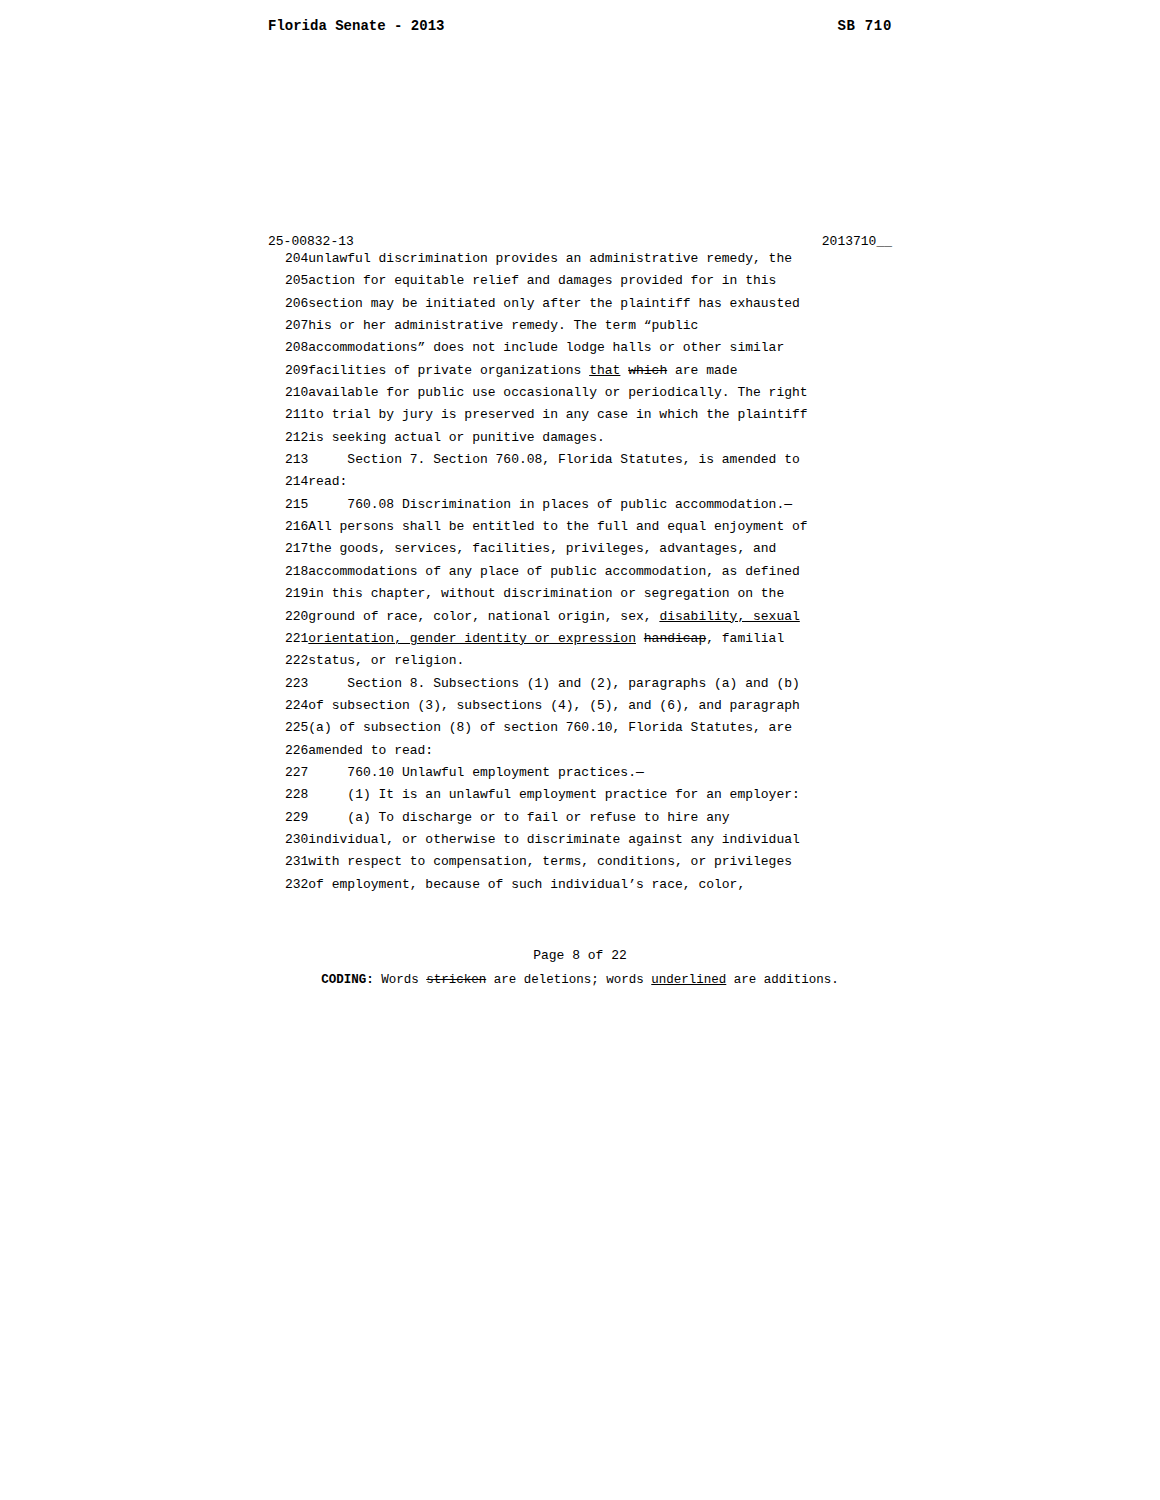Florida Senate - 2013 SB 710
25-00832-13 2013710__
| 204 | unlawful discrimination provides an administrative remedy, the |
| 205 | action for equitable relief and damages provided for in this |
| 206 | section may be initiated only after the plaintiff has exhausted |
| 207 | his or her administrative remedy. The term “public |
| 208 | accommodations” does not include lodge halls or other similar |
| 209 | facilities of private organizations that which are made |
| 210 | available for public use occasionally or periodically. The right |
| 211 | to trial by jury is preserved in any case in which the plaintiff |
| 212 | is seeking actual or punitive damages. |
| 213 | Section 7. Section 760.08, Florida Statutes, is amended to |
| 214 | read: |
| 215 | 760.08 Discrimination in places of public accommodation.— |
| 216 | All persons shall be entitled to the full and equal enjoyment of |
| 217 | the goods, services, facilities, privileges, advantages, and |
| 218 | accommodations of any place of public accommodation, as defined |
| 219 | in this chapter, without discrimination or segregation on the |
| 220 | ground of race, color, national origin, sex, disability, sexual |
| 221 | orientation, gender identity or expression handicap , familial |
| 222 | status, or religion. |
| 223 | Section 8. Subsections (1) and (2), paragraphs (a) and (b) |
| 224 | of subsection (3), subsections (4), (5), and (6), and paragraph |
| 225 | (a) of subsection (8) of section 760.10, Florida Statutes, are |
| 226 | amended to read: |
| 227 | 760.10 Unlawful employment practices.— |
| 228 | (1) It is an unlawful employment practice for an employer: |
| 229 | (a) To discharge or to fail or refuse to hire any |
| 230 | individual, or otherwise to discriminate against any individual |
| 231 | with respect to compensation, terms, conditions, or privileges |
| 232 | of employment, because of such individual’s race, color, |
Page 8 of 22
CODING: Words stricken are deletions; words underlined are additions.